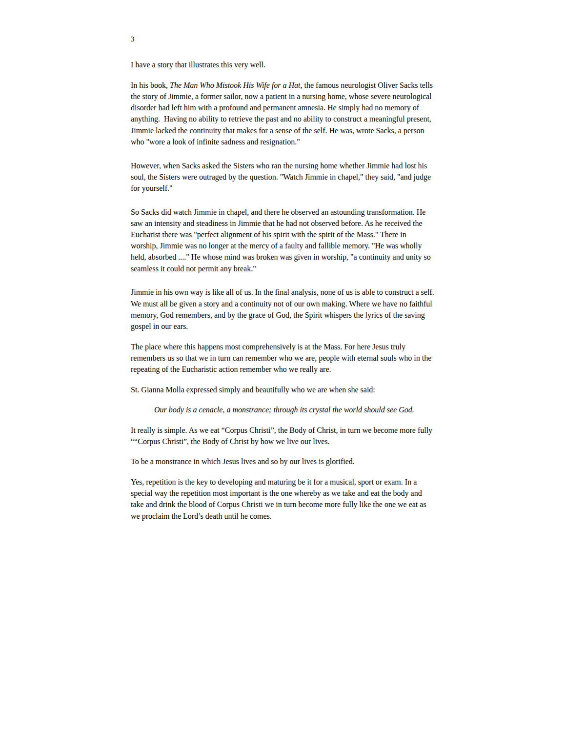3
I have a story that illustrates this very well.
In his book, The Man Who Mistook His Wife for a Hat, the famous neurologist Oliver Sacks tells the story of Jimmie, a former sailor, now a patient in a nursing home, whose severe neurological disorder had left him with a profound and permanent amnesia. He simply had no memory of anything. Having no ability to retrieve the past and no ability to construct a meaningful present, Jimmie lacked the continuity that makes for a sense of the self. He was, wrote Sacks, a person who "wore a look of infinite sadness and resignation."
However, when Sacks asked the Sisters who ran the nursing home whether Jimmie had lost his soul, the Sisters were outraged by the question. "Watch Jimmie in chapel," they said, "and judge for yourself."
So Sacks did watch Jimmie in chapel, and there he observed an astounding transformation. He saw an intensity and steadiness in Jimmie that he had not observed before. As he received the Eucharist there was "perfect alignment of his spirit with the spirit of the Mass." There in worship, Jimmie was no longer at the mercy of a faulty and fallible memory. "He was wholly held, absorbed ...." He whose mind was broken was given in worship, "a continuity and unity so seamless it could not permit any break."
Jimmie in his own way is like all of us. In the final analysis, none of us is able to construct a self. We must all be given a story and a continuity not of our own making. Where we have no faithful memory, God remembers, and by the grace of God, the Spirit whispers the lyrics of the saving gospel in our ears.
The place where this happens most comprehensively is at the Mass. For here Jesus truly remembers us so that we in turn can remember who we are, people with eternal souls who in the repeating of the Eucharistic action remember who we really are.
St. Gianna Molla expressed simply and beautifully who we are when she said:
Our body is a cenacle, a monstrance; through its crystal the world should see God.
It really is simple. As we eat “Corpus Christi”, the Body of Christ, in turn we become more fully ““Corpus Christi”, the Body of Christ by how we live our lives.
To be a monstrance in which Jesus lives and so by our lives is glorified.
Yes, repetition is the key to developing and maturing be it for a musical, sport or exam. In a special way the repetition most important is the one whereby as we take and eat the body and take and drink the blood of Corpus Christi we in turn become more fully like the one we eat as we proclaim the Lord’s death until he comes.